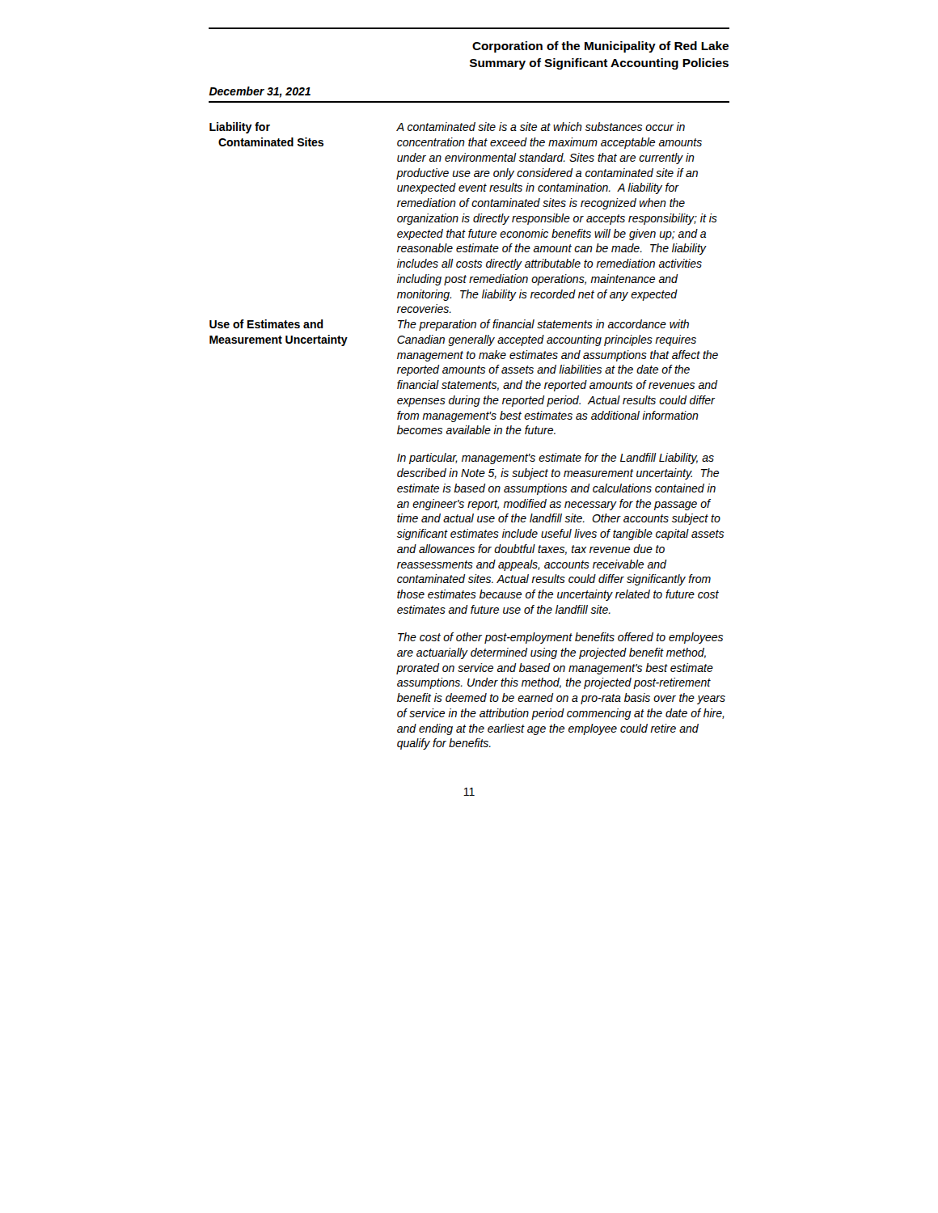Corporation of the Municipality of Red Lake Summary of Significant Accounting Policies
December 31, 2021
| Liability for Contaminated Sites | A contaminated site is a site at which substances occur in concentration that exceed the maximum acceptable amounts under an environmental standard. Sites that are currently in productive use are only considered a contaminated site if an unexpected event results in contamination. A liability for remediation of contaminated sites is recognized when the organization is directly responsible or accepts responsibility; it is expected that future economic benefits will be given up; and a reasonable estimate of the amount can be made. The liability includes all costs directly attributable to remediation activities including post remediation operations, maintenance and monitoring. The liability is recorded net of any expected recoveries. |
| Use of Estimates and Measurement Uncertainty | The preparation of financial statements in accordance with Canadian generally accepted accounting principles requires management to make estimates and assumptions that affect the reported amounts of assets and liabilities at the date of the financial statements, and the reported amounts of revenues and expenses during the reported period. Actual results could differ from management's best estimates as additional information becomes available in the future. In particular, management's estimate for the Landfill Liability, as described in Note 5, is subject to measurement uncertainty. The estimate is based on assumptions and calculations contained in an engineer's report, modified as necessary for the passage of time and actual use of the landfill site. Other accounts subject to significant estimates include useful lives of tangible capital assets and allowances for doubtful taxes, tax revenue due to reassessments and appeals, accounts receivable and contaminated sites. Actual results could differ significantly from those estimates because of the uncertainty related to future cost estimates and future use of the landfill site. The cost of other post-employment benefits offered to employees are actuarially determined using the projected benefit method, prorated on service and based on management's best estimate assumptions. Under this method, the projected post-retirement benefit is deemed to be earned on a pro-rata basis over the years of service in the attribution period commencing at the date of hire, and ending at the earliest age the employee could retire and qualify for benefits. |
11